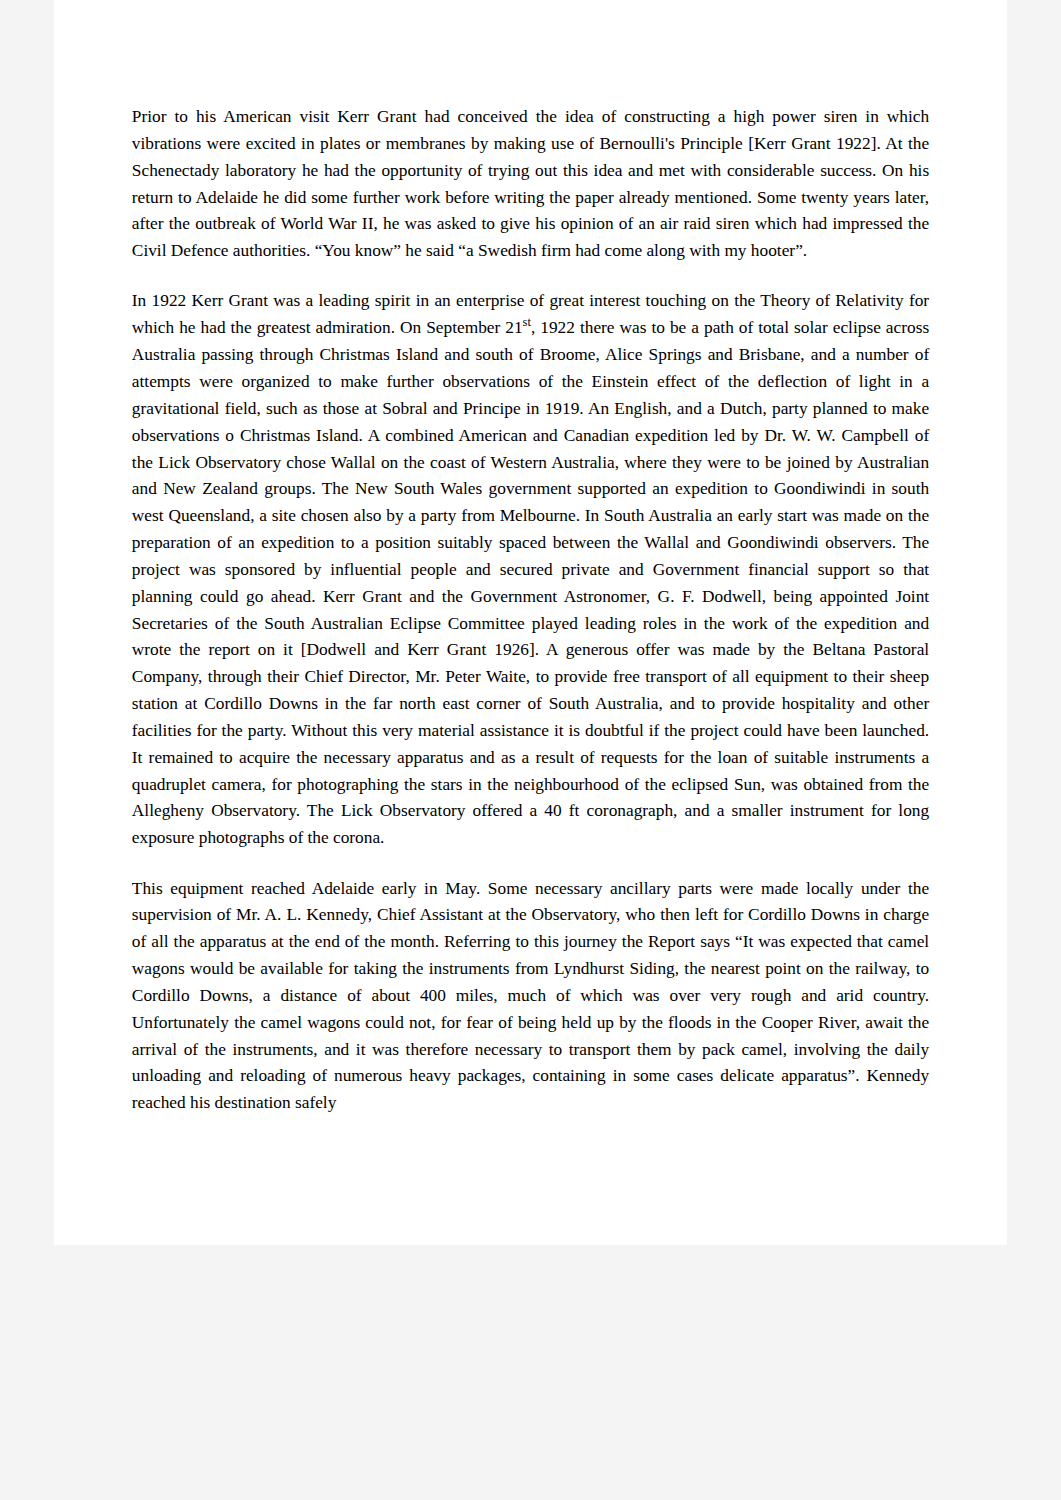Prior to his American visit Kerr Grant had conceived the idea of constructing a high power siren in which vibrations were excited in plates or membranes by making use of Bernoulli's Principle [Kerr Grant 1922]. At the Schenectady laboratory he had the opportunity of trying out this idea and met with considerable success. On his return to Adelaide he did some further work before writing the paper already mentioned. Some twenty years later, after the outbreak of World War II, he was asked to give his opinion of an air raid siren which had impressed the Civil Defence authorities. “You know” he said “a Swedish firm had come along with my hooter”.
In 1922 Kerr Grant was a leading spirit in an enterprise of great interest touching on the Theory of Relativity for which he had the greatest admiration. On September 21st, 1922 there was to be a path of total solar eclipse across Australia passing through Christmas Island and south of Broome, Alice Springs and Brisbane, and a number of attempts were organized to make further observations of the Einstein effect of the deflection of light in a gravitational field, such as those at Sobral and Principe in 1919. An English, and a Dutch, party planned to make observations o Christmas Island. A combined American and Canadian expedition led by Dr. W. W. Campbell of the Lick Observatory chose Wallal on the coast of Western Australia, where they were to be joined by Australian and New Zealand groups. The New South Wales government supported an expedition to Goondiwindi in south west Queensland, a site chosen also by a party from Melbourne. In South Australia an early start was made on the preparation of an expedition to a position suitably spaced between the Wallal and Goondiwindi observers. The project was sponsored by influential people and secured private and Government financial support so that planning could go ahead. Kerr Grant and the Government Astronomer, G. F. Dodwell, being appointed Joint Secretaries of the South Australian Eclipse Committee played leading roles in the work of the expedition and wrote the report on it [Dodwell and Kerr Grant 1926]. A generous offer was made by the Beltana Pastoral Company, through their Chief Director, Mr. Peter Waite, to provide free transport of all equipment to their sheep station at Cordillo Downs in the far north east corner of South Australia, and to provide hospitality and other facilities for the party. Without this very material assistance it is doubtful if the project could have been launched. It remained to acquire the necessary apparatus and as a result of requests for the loan of suitable instruments a quadruplet camera, for photographing the stars in the neighbourhood of the eclipsed Sun, was obtained from the Allegheny Observatory. The Lick Observatory offered a 40 ft coronagraph, and a smaller instrument for long exposure photographs of the corona.
This equipment reached Adelaide early in May. Some necessary ancillary parts were made locally under the supervision of Mr. A. L. Kennedy, Chief Assistant at the Observatory, who then left for Cordillo Downs in charge of all the apparatus at the end of the month. Referring to this journey the Report says “It was expected that camel wagons would be available for taking the instruments from Lyndhurst Siding, the nearest point on the railway, to Cordillo Downs, a distance of about 400 miles, much of which was over very rough and arid country. Unfortunately the camel wagons could not, for fear of being held up by the floods in the Cooper River, await the arrival of the instruments, and it was therefore necessary to transport them by pack camel, involving the daily unloading and reloading of numerous heavy packages, containing in some cases delicate apparatus”. Kennedy reached his destination safely